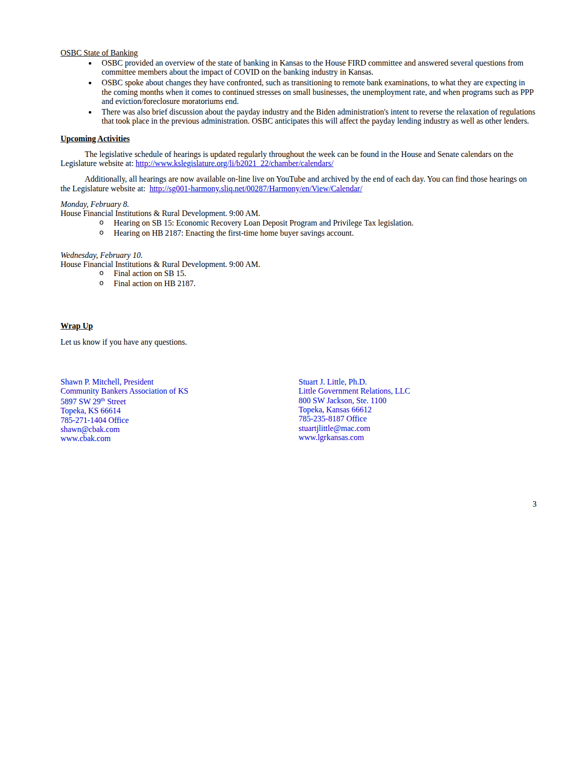OSBC State of Banking
OSBC provided an overview of the state of banking in Kansas to the House FIRD committee and answered several questions from committee members about the impact of COVID on the banking industry in Kansas.
OSBC spoke about changes they have confronted, such as transitioning to remote bank examinations, to what they are expecting in the coming months when it comes to continued stresses on small businesses, the unemployment rate, and when programs such as PPP and eviction/foreclosure moratoriums end.
There was also brief discussion about the payday industry and the Biden administration's intent to reverse the relaxation of regulations that took place in the previous administration. OSBC anticipates this will affect the payday lending industry as well as other lenders.
Upcoming Activities
The legislative schedule of hearings is updated regularly throughout the week can be found in the House and Senate calendars on the Legislature website at: http://www.kslegislature.org/li/b2021_22/chamber/calendars/
Additionally, all hearings are now available on-line live on YouTube and archived by the end of each day. You can find those hearings on the Legislature website at: http://sg001-harmony.sliq.net/00287/Harmony/en/View/Calendar/
Monday, February 8.
House Financial Institutions & Rural Development. 9:00 AM.
Hearing on SB 15: Economic Recovery Loan Deposit Program and Privilege Tax legislation.
Hearing on HB 2187: Enacting the first-time home buyer savings account.
Wednesday, February 10.
House Financial Institutions & Rural Development. 9:00 AM.
Final action on SB 15.
Final action on HB 2187.
Wrap Up
Let us know if you have any questions.
| Shawn P. Mitchell, President Community Bankers Association of KS 5897 SW 29 th Street Topeka, KS 66614 785-271-1404 Office shawn@cbak.com www.cbak.com | Stuart J. Little, Ph.D. Little Government Relations, LLC 800 SW Jackson, Ste. 1100 Topeka, Kansas 66612 785-235-8187 Office stuartjlittle@mac.com www.lgrkansas.com |
3